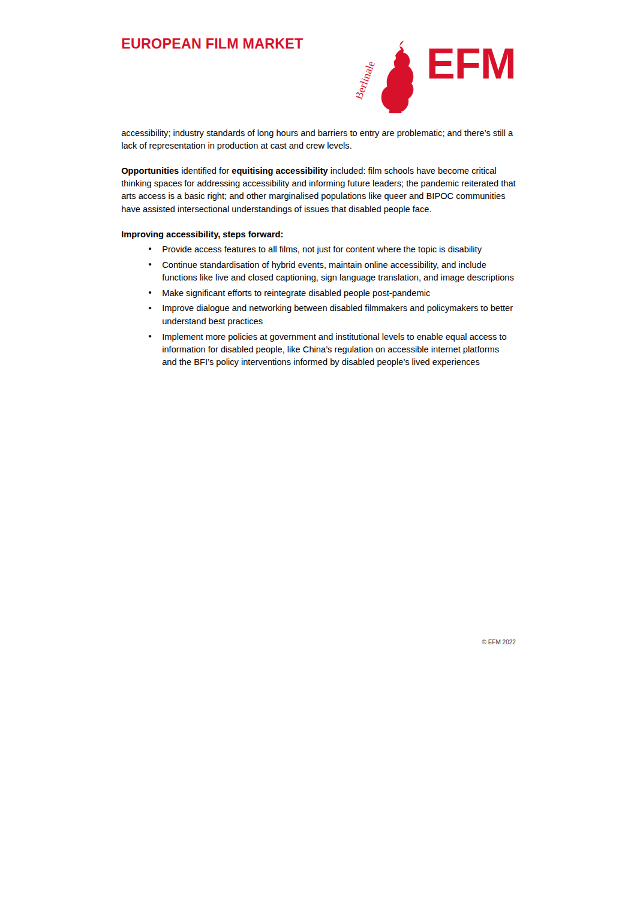EUROPEAN FILM MARKET
Berlinale
EFM
accessibility; industry standards of long hours and barriers to entry are problematic; and there’s still a lack of representation in production at cast and crew levels.
Opportunities identified for equitising accessibility included: film schools have become critical thinking spaces for addressing accessibility and informing future leaders; the pandemic reiterated that arts access is a basic right; and other marginalised populations like queer and BIPOC communities have assisted intersectional understandings of issues that disabled people face.
Improving accessibility, steps forward:
Provide access features to all films, not just for content where the topic is disability
Continue standardisation of hybrid events, maintain online accessibility, and include functions like live and closed captioning, sign language translation, and image descriptions
Make significant efforts to reintegrate disabled people post-pandemic
Improve dialogue and networking between disabled filmmakers and policymakers to better understand best practices
Implement more policies at government and institutional levels to enable equal access to information for disabled people, like China’s regulation on accessible internet platforms and the BFI’s policy interventions informed by disabled people's lived experiences
© EFM 2022